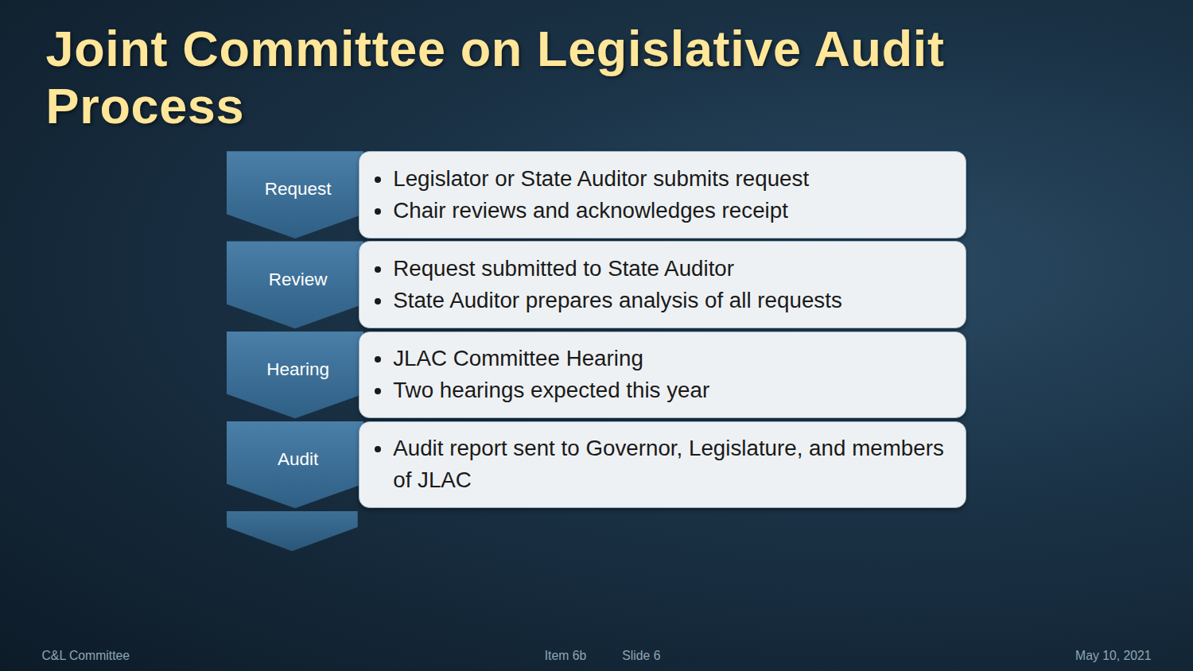Joint Committee on Legislative Audit Process
Request
Legislator or State Auditor submits request
Chair reviews and acknowledges receipt
Review
Request submitted to State Auditor
State Auditor prepares analysis of all requests
Hearing
JLAC Committee Hearing
Two hearings expected this year
Audit
Audit report sent to Governor, Legislature, and members of JLAC
C&L Committee
Item 6b Slide 6
May 10, 2021